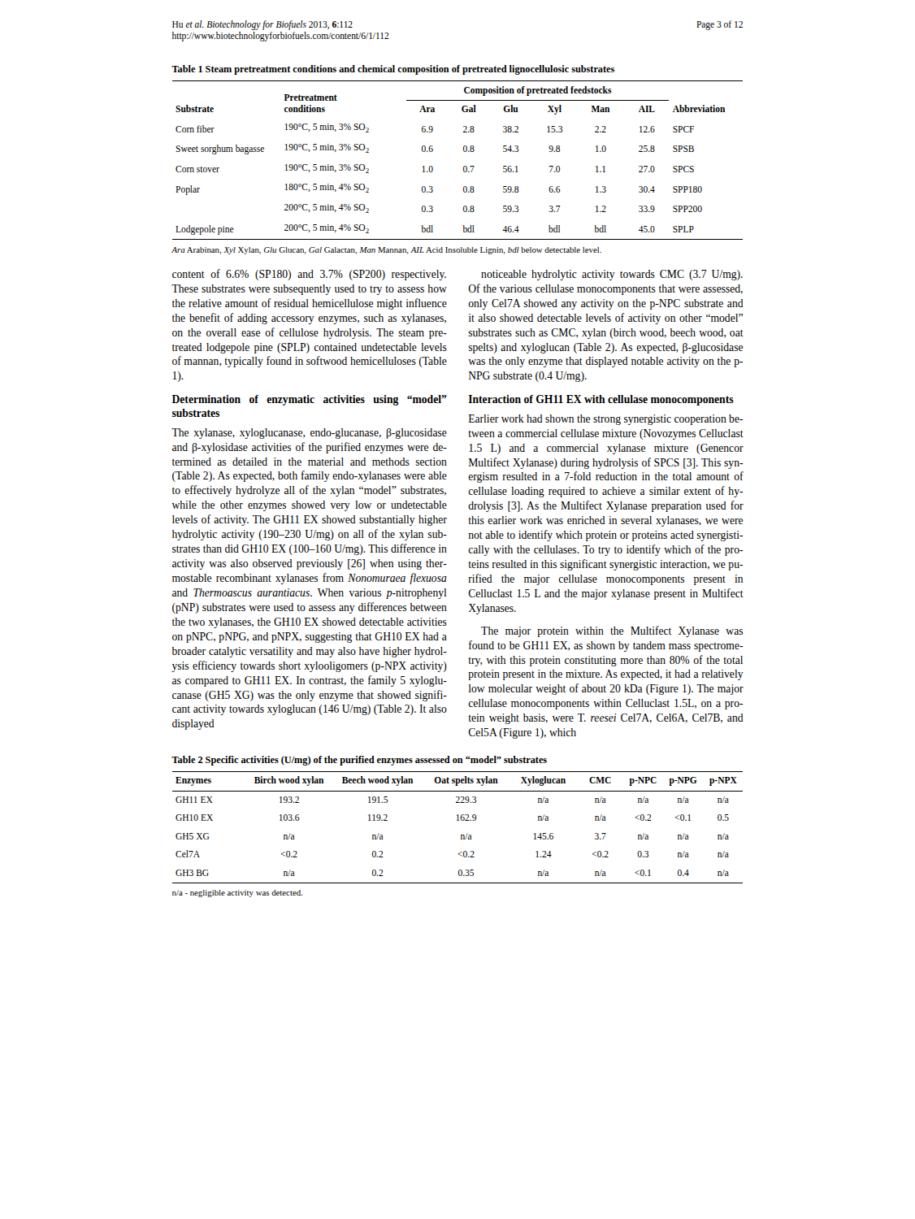Hu et al. Biotechnology for Biofuels 2013, 6:112
http://www.biotechnologyforbiofuels.com/content/6/1/112
Page 3 of 12
Table 1 Steam pretreatment conditions and chemical composition of pretreated lignocellulosic substrates
| Substrate | Pretreatment conditions | Composition of pretreated feedstocks | Abbreviation |
| --- | --- | --- | --- |
| Ara | Gal | Glu | Xyl | Man | AIL |
| Corn fiber | 190°C, 5 min, 3% SO 2 | 6.9 | 2.8 | 38.2 | 15.3 | 2.2 | 12.6 | SPCF |
| Sweet sorghum bagasse | 190°C, 5 min, 3% SO 2 | 0.6 | 0.8 | 54.3 | 9.8 | 1.0 | 25.8 | SPSB |
| Corn stover | 190°C, 5 min, 3% SO 2 | 1.0 | 0.7 | 56.1 | 7.0 | 1.1 | 27.0 | SPCS |
| Poplar | 180°C, 5 min, 4% SO 2 | 0.3 | 0.8 | 59.8 | 6.6 | 1.3 | 30.4 | SPP180 |
| | 200°C, 5 min, 4% SO 2 | 0.3 | 0.8 | 59.3 | 3.7 | 1.2 | 33.9 | SPP200 |
| Lodgepole pine | 200°C, 5 min, 4% SO 2 | bdl | bdl | 46.4 | bdl | bdl | 45.0 | SPLP |
Ara Arabinan, Xyl Xylan, Glu Glucan, Gal Galactan, Man Mannan, AIL Acid Insoluble Lignin, bdl below detectable level.
content of 6.6% (SP180) and 3.7% (SP200) respectively. These substrates were subsequently used to try to assess how the relative amount of residual hemicellulose might influence the benefit of adding accessory enzymes, such as xylanases, on the overall ease of cellulose hydrolysis. The steam pretreated lodgepole pine (SPLP) contained undetectable levels of mannan, typically found in softwood hemicelluloses (Table 1).
Determination of enzymatic activities using “model” substrates
The xylanase, xyloglucanase, endo-glucanase, β-glucosidase and β-xylosidase activities of the purified enzymes were determined as detailed in the material and methods section (Table 2). As expected, both family endo-xylanases were able to effectively hydrolyze all of the xylan “model” substrates, while the other enzymes showed very low or undetectable levels of activity. The GH11 EX showed substantially higher hydrolytic activity (190–230 U/mg) on all of the xylan substrates than did GH10 EX (100–160 U/mg). This difference in activity was also observed previously [26] when using thermostable recombinant xylanases from Nonomuraea flexuosa and Thermoascus aurantiacus. When various p-nitrophenyl (pNP) substrates were used to assess any differences between the two xylanases, the GH10 EX showed detectable activities on pNPC, pNPG, and pNPX, suggesting that GH10 EX had a broader catalytic versatility and may also have higher hydrolysis efficiency towards short xylooligomers (p-NPX activity) as compared to GH11 EX. In contrast, the family 5 xyloglucanase (GH5 XG) was the only enzyme that showed significant activity towards xyloglucan (146 U/mg) (Table 2). It also displayed
noticeable hydrolytic activity towards CMC (3.7 U/mg). Of the various cellulase monocomponents that were assessed, only Cel7A showed any activity on the p-NPC substrate and it also showed detectable levels of activity on other “model” substrates such as CMC, xylan (birch wood, beech wood, oat spelts) and xyloglucan (Table 2). As expected, β-glucosidase was the only enzyme that displayed notable activity on the p-NPG substrate (0.4 U/mg).
Interaction of GH11 EX with cellulase monocomponents
Earlier work had shown the strong synergistic cooperation between a commercial cellulase mixture (Novozymes Celluclast 1.5 L) and a commercial xylanase mixture (Genencor Multifect Xylanase) during hydrolysis of SPCS [3]. This synergism resulted in a 7-fold reduction in the total amount of cellulase loading required to achieve a similar extent of hydrolysis [3]. As the Multifect Xylanase preparation used for this earlier work was enriched in several xylanases, we were not able to identify which protein or proteins acted synergistically with the cellulases. To try to identify which of the proteins resulted in this significant synergistic interaction, we purified the major cellulase monocomponents present in Celluclast 1.5 L and the major xylanase present in Multifect Xylanases.
The major protein within the Multifect Xylanase was found to be GH11 EX, as shown by tandem mass spectrometry, with this protein constituting more than 80% of the total protein present in the mixture. As expected, it had a relatively low molecular weight of about 20 kDa (Figure 1). The major cellulase monocomponents within Celluclast 1.5L, on a protein weight basis, were T. reesei Cel7A, Cel6A, Cel7B, and Cel5A (Figure 1), which
Table 2 Specific activities (U/mg) of the purified enzymes assessed on “model” substrates
| Enzymes | Birch wood xylan | Beech wood xylan | Oat spelts xylan | Xyloglucan | CMC | p-NPC | p-NPG | p-NPX |
| --- | --- | --- | --- | --- | --- | --- | --- | --- |
| GH11 EX | 193.2 | 191.5 | 229.3 | n/a | n/a | n/a | n/a | n/a |
| GH10 EX | 103.6 | 119.2 | 162.9 | n/a | n/a | <0.2 | <0.1 | 0.5 |
| GH5 XG | n/a | n/a | n/a | 145.6 | 3.7 | n/a | n/a | n/a |
| Cel7A | <0.2 | 0.2 | <0.2 | 1.24 | <0.2 | 0.3 | n/a | n/a |
| GH3 BG | n/a | 0.2 | 0.35 | n/a | n/a | <0.1 | 0.4 | n/a |
n/a - negligible activity was detected.